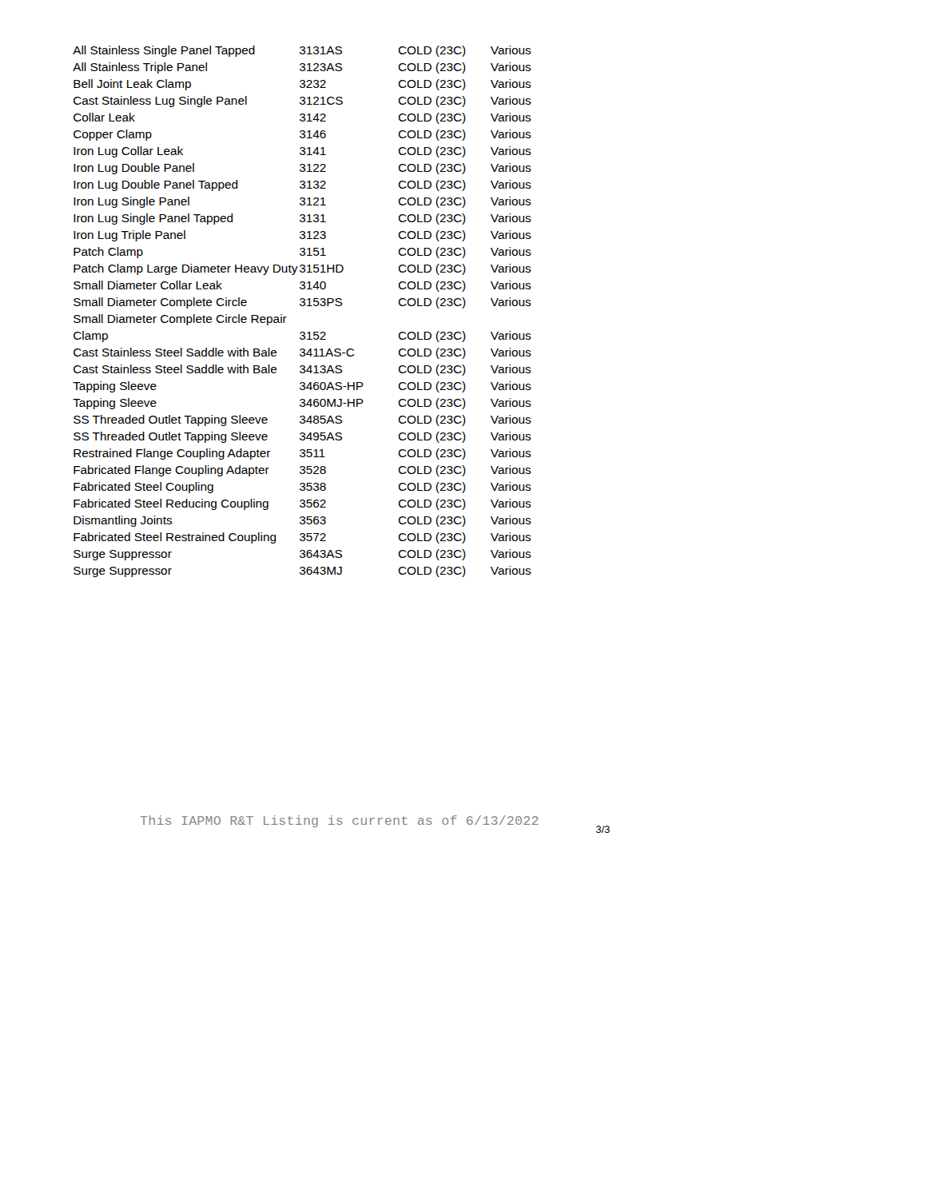| All Stainless Single Panel Tapped | 3131AS | COLD (23C) | Various |
| All Stainless Triple Panel | 3123AS | COLD (23C) | Various |
| Bell Joint Leak Clamp | 3232 | COLD (23C) | Various |
| Cast Stainless Lug Single Panel | 3121CS | COLD (23C) | Various |
| Collar Leak | 3142 | COLD (23C) | Various |
| Copper Clamp | 3146 | COLD (23C) | Various |
| Iron Lug Collar Leak | 3141 | COLD (23C) | Various |
| Iron Lug Double Panel | 3122 | COLD (23C) | Various |
| Iron Lug Double Panel Tapped | 3132 | COLD (23C) | Various |
| Iron Lug Single Panel | 3121 | COLD (23C) | Various |
| Iron Lug Single Panel Tapped | 3131 | COLD (23C) | Various |
| Iron Lug Triple Panel | 3123 | COLD (23C) | Various |
| Patch Clamp | 3151 | COLD (23C) | Various |
| Patch Clamp Large Diameter Heavy Duty | 3151HD | COLD (23C) | Various |
| Small Diameter Collar Leak | 3140 | COLD (23C) | Various |
| Small Diameter Complete Circle | 3153PS | COLD (23C) | Various |
| Small Diameter Complete Circle Repair Clamp | 3152 | COLD (23C) | Various |
| Cast Stainless Steel Saddle with Bale | 3411AS-C | COLD (23C) | Various |
| Cast Stainless Steel Saddle with Bale | 3413AS | COLD (23C) | Various |
| Tapping Sleeve | 3460AS-HP | COLD (23C) | Various |
| Tapping Sleeve | 3460MJ-HP | COLD (23C) | Various |
| SS Threaded Outlet Tapping Sleeve | 3485AS | COLD (23C) | Various |
| SS Threaded Outlet Tapping Sleeve | 3495AS | COLD (23C) | Various |
| Restrained Flange Coupling Adapter | 3511 | COLD (23C) | Various |
| Fabricated Flange Coupling Adapter | 3528 | COLD (23C) | Various |
| Fabricated Steel Coupling | 3538 | COLD (23C) | Various |
| Fabricated Steel Reducing Coupling | 3562 | COLD (23C) | Various |
| Dismantling Joints | 3563 | COLD (23C) | Various |
| Fabricated Steel Restrained Coupling | 3572 | COLD (23C) | Various |
| Surge Suppressor | 3643AS | COLD (23C) | Various |
| Surge Suppressor | 3643MJ | COLD (23C) | Various |
This IAPMO R&T Listing is current as of 6/13/2022
3/3